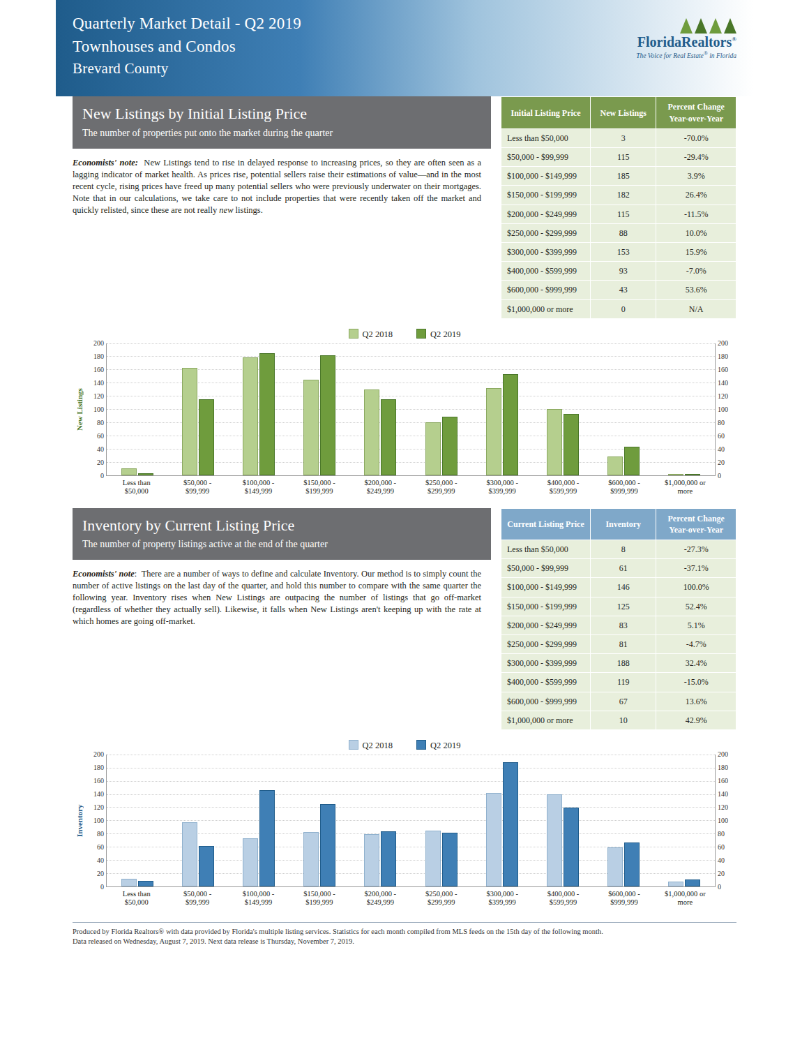Quarterly Market Detail - Q2 2019
Townhouses and Condos
Brevard County
FloridaRealtors®
The Voice for Real Estate® in Florida
New Listings by Initial Listing Price
The number of properties put onto the market during the quarter
Economists' note: New Listings tend to rise in delayed response to increasing prices, so they are often seen as a lagging indicator of market health. As prices rise, potential sellers raise their estimations of value—and in the most recent cycle, rising prices have freed up many potential sellers who were previously underwater on their mortgages. Note that in our calculations, we take care to not include properties that were recently taken off the market and quickly relisted, since these are not really new listings.
| Initial Listing Price | New Listings | Percent Change Year-over-Year |
| --- | --- | --- |
| Less than $50,000 | 3 | -70.0% |
| $50,000 - $99,999 | 115 | -29.4% |
| $100,000 - $149,999 | 185 | 3.9% |
| $150,000 - $199,999 | 182 | 26.4% |
| $200,000 - $249,999 | 115 | -11.5% |
| $250,000 - $299,999 | 88 | 10.0% |
| $300,000 - $399,999 | 153 | 15.9% |
| $400,000 - $599,999 | 93 | -7.0% |
| $600,000 - $999,999 | 43 | 53.6% |
| $1,000,000 or more | 0 | N/A |
Q2 2018 Q2 2019
New Listings
200 180 160 140 120 100 80 60 40 20 0
200 180 160 140 120 100 80 60 40 20 0
Less than
$50,000
$50,000 -
$99,999
$100,000 -
$149,999
$150,000 -
$199,999
$200,000 -
$249,999
$250,000 -
$299,999
$300,000 -
$399,999
$400,000 -
$599,999
$600,000 -
$999,999
$1,000,000 or
more
Inventory by Current Listing Price
The number of property listings active at the end of the quarter
Economists' note: There are a number of ways to define and calculate Inventory. Our method is to simply count the number of active listings on the last day of the quarter, and hold this number to compare with the same quarter the following year. Inventory rises when New Listings are outpacing the number of listings that go off-market (regardless of whether they actually sell). Likewise, it falls when New Listings aren't keeping up with the rate at which homes are going off-market.
| Current Listing Price | Inventory | Percent Change Year-over-Year |
| --- | --- | --- |
| Less than $50,000 | 8 | -27.3% |
| $50,000 - $99,999 | 61 | -37.1% |
| $100,000 - $149,999 | 146 | 100.0% |
| $150,000 - $199,999 | 125 | 52.4% |
| $200,000 - $249,999 | 83 | 5.1% |
| $250,000 - $299,999 | 81 | -4.7% |
| $300,000 - $399,999 | 188 | 32.4% |
| $400,000 - $599,999 | 119 | -15.0% |
| $600,000 - $999,999 | 67 | 13.6% |
| $1,000,000 or more | 10 | 42.9% |
Q2 2018 Q2 2019
Inventory
200 180 160 140 120 100 80 60 40 20 0
200 180 160 140 120 100 80 60 40 20 0
Less than
$50,000
$50,000 -
$99,999
$100,000 -
$149,999
$150,000 -
$199,999
$200,000 -
$249,999
$250,000 -
$299,999
$300,000 -
$399,999
$400,000 -
$599,999
$600,000 -
$999,999
$1,000,000 or
more
Produced by Florida Realtors® with data provided by Florida's multiple listing services. Statistics for each month compiled from MLS feeds on the 15th day of the following month.
Data released on Wednesday, August 7, 2019. Next data release is Thursday, November 7, 2019.